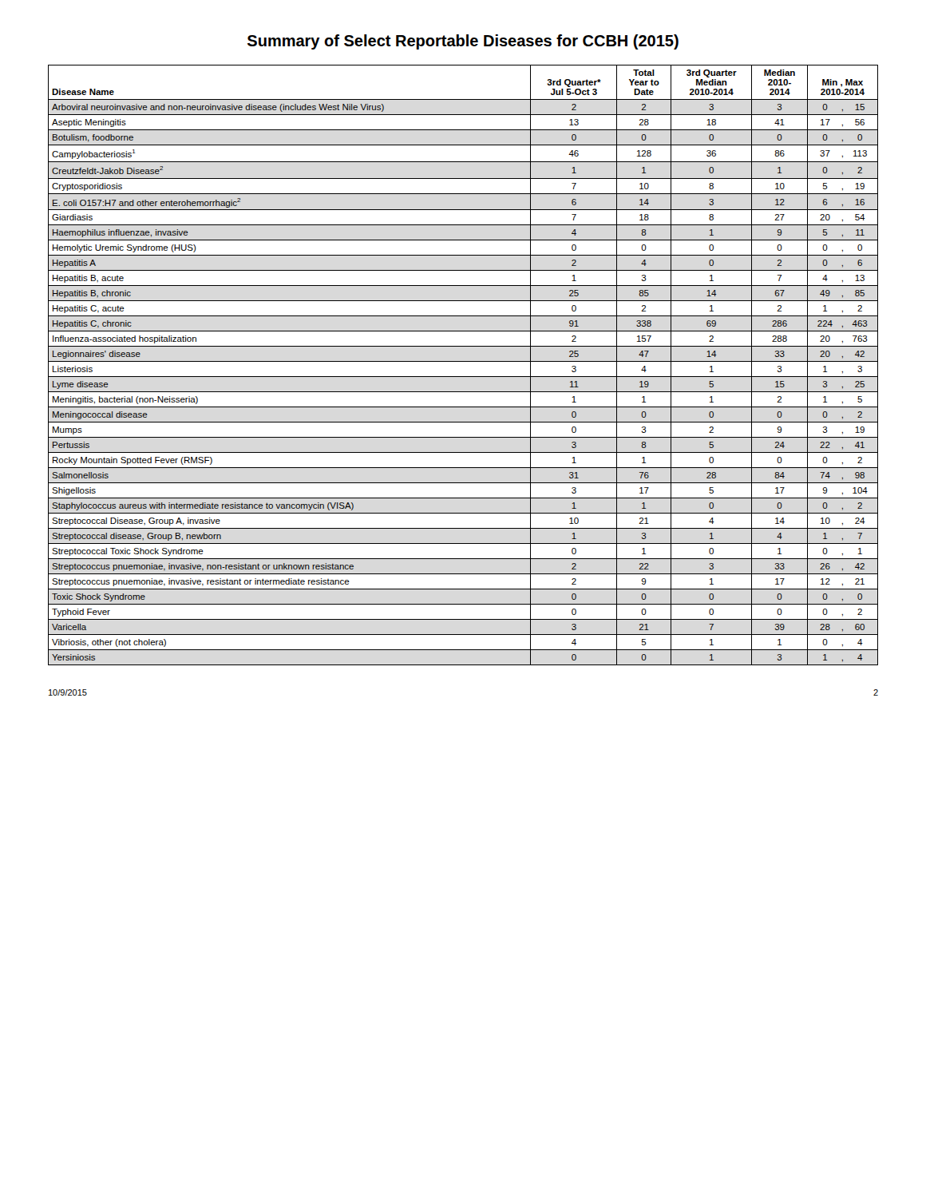Summary of Select Reportable Diseases for CCBH (2015)
| Disease Name | 3rd Quarter* Jul 5-Oct 3 | Total Year to Date | 3rd Quarter Median 2010-2014 | Median 2010- 2014 | Min , Max 2010-2014 |
| --- | --- | --- | --- | --- | --- |
| Arboviral neuroinvasive and non-neuroinvasive disease (includes West Nile Virus) | 2 | 2 | 3 | 3 | 0 | , | 15 |
| Aseptic Meningitis | 13 | 28 | 18 | 41 | 17 | , | 56 |
| Botulism, foodborne | 0 | 0 | 0 | 0 | 0 | , | 0 |
| Campylobacteriosis 1 | 46 | 128 | 36 | 86 | 37 | , | 113 |
| Creutzfeldt-Jakob Disease 2 | 1 | 1 | 0 | 1 | 0 | , | 2 |
| Cryptosporidiosis | 7 | 10 | 8 | 10 | 5 | , | 19 |
| E. coli O157:H7 and other enterohemorrhagic 2 | 6 | 14 | 3 | 12 | 6 | , | 16 |
| Giardiasis | 7 | 18 | 8 | 27 | 20 | , | 54 |
| Haemophilus influenzae, invasive | 4 | 8 | 1 | 9 | 5 | , | 11 |
| Hemolytic Uremic Syndrome (HUS) | 0 | 0 | 0 | 0 | 0 | , | 0 |
| Hepatitis A | 2 | 4 | 0 | 2 | 0 | , | 6 |
| Hepatitis B, acute | 1 | 3 | 1 | 7 | 4 | , | 13 |
| Hepatitis B, chronic | 25 | 85 | 14 | 67 | 49 | , | 85 |
| Hepatitis C, acute | 0 | 2 | 1 | 2 | 1 | , | 2 |
| Hepatitis C, chronic | 91 | 338 | 69 | 286 | 224 | , | 463 |
| Influenza-associated hospitalization | 2 | 157 | 2 | 288 | 20 | , | 763 |
| Legionnaires' disease | 25 | 47 | 14 | 33 | 20 | , | 42 |
| Listeriosis | 3 | 4 | 1 | 3 | 1 | , | 3 |
| Lyme disease | 11 | 19 | 5 | 15 | 3 | , | 25 |
| Meningitis, bacterial (non-Neisseria) | 1 | 1 | 1 | 2 | 1 | , | 5 |
| Meningococcal disease | 0 | 0 | 0 | 0 | 0 | , | 2 |
| Mumps | 0 | 3 | 2 | 9 | 3 | , | 19 |
| Pertussis | 3 | 8 | 5 | 24 | 22 | , | 41 |
| Rocky Mountain Spotted Fever (RMSF) | 1 | 1 | 0 | 0 | 0 | , | 2 |
| Salmonellosis | 31 | 76 | 28 | 84 | 74 | , | 98 |
| Shigellosis | 3 | 17 | 5 | 17 | 9 | , | 104 |
| Staphylococcus aureus with intermediate resistance to vancomycin (VISA) | 1 | 1 | 0 | 0 | 0 | , | 2 |
| Streptococcal Disease, Group A, invasive | 10 | 21 | 4 | 14 | 10 | , | 24 |
| Streptococcal disease, Group B, newborn | 1 | 3 | 1 | 4 | 1 | , | 7 |
| Streptococcal Toxic Shock Syndrome | 0 | 1 | 0 | 1 | 0 | , | 1 |
| Streptococcus pnuemoniae, invasive, non-resistant or unknown resistance | 2 | 22 | 3 | 33 | 26 | , | 42 |
| Streptococcus pnuemoniae, invasive, resistant or intermediate resistance | 2 | 9 | 1 | 17 | 12 | , | 21 |
| Toxic Shock Syndrome | 0 | 0 | 0 | 0 | 0 | , | 0 |
| Typhoid Fever | 0 | 0 | 0 | 0 | 0 | , | 2 |
| Varicella | 3 | 21 | 7 | 39 | 28 | , | 60 |
| Vibriosis, other (not cholera) | 4 | 5 | 1 | 1 | 0 | , | 4 |
| Yersiniosis | 0 | 0 | 1 | 3 | 1 | , | 4 |
10/9/2015 2